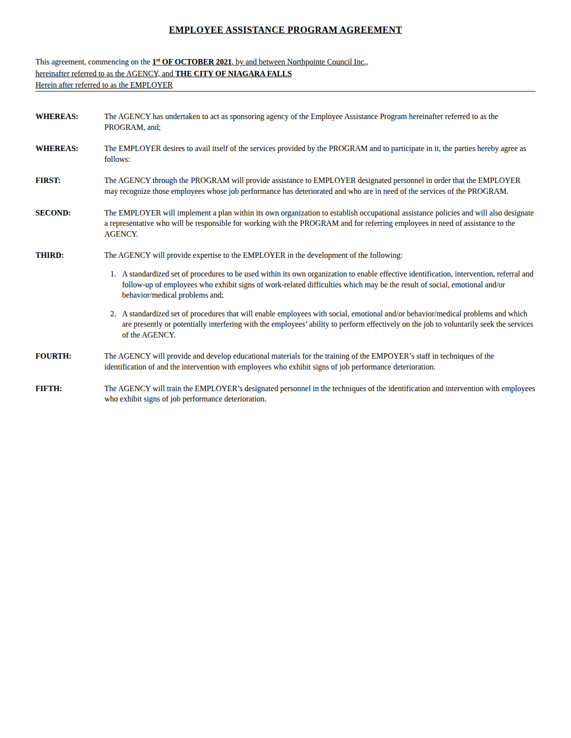EMPLOYEE ASSISTANCE PROGRAM AGREEMENT
This agreement, commencing on the 1st OF OCTOBER 2021, by and between Northpointe Council Inc.,
hereinafter referred to as the AGENCY, and THE CITY OF NIAGARA FALLS
Herein after referred to as the EMPLOYER
WHEREAS:
The AGENCY has undertaken to act as sponsoring agency of the Employee Assistance Program hereinafter referred to as the PROGRAM, and;
WHEREAS:
The EMPLOYER desires to avail itself of the services provided by the PROGRAM and to participate in it, the parties hereby agree as follows:
FIRST:
The AGENCY through the PROGRAM will provide assistance to EMPLOYER designated personnel in order that the EMPLOYER may recognize those employees whose job performance has deteriorated and who are in need of the services of the PROGRAM.
SECOND:
The EMPLOYER will implement a plan within its own organization to establish occupational assistance policies and will also designate a representative who will be responsible for working with the PROGRAM and for referring employees in need of assistance to the AGENCY.
THIRD:
The AGENCY will provide expertise to the EMPLOYER in the development of the following:
A standardized set of procedures to be used within its own organization to enable effective identification, intervention, referral and follow-up of employees who exhibit signs of work-related difficulties which may be the result of social, emotional and/or behavior/medical problems and;
A standardized set of procedures that will enable employees with social, emotional and/or behavior/medical problems and which are presently or potentially interfering with the employees’ ability to perform effectively on the job to voluntarily seek the services of the AGENCY.
FOURTH:
The AGENCY will provide and develop educational materials for the training of the EMPOYER’s staff in techniques of the identification of and the intervention with employees who exhibit signs of job performance deterioration.
FIFTH:
The AGENCY will train the EMPLOYER’s designated personnel in the techniques of the identification and intervention with employees who exhibit signs of job performance deterioration.